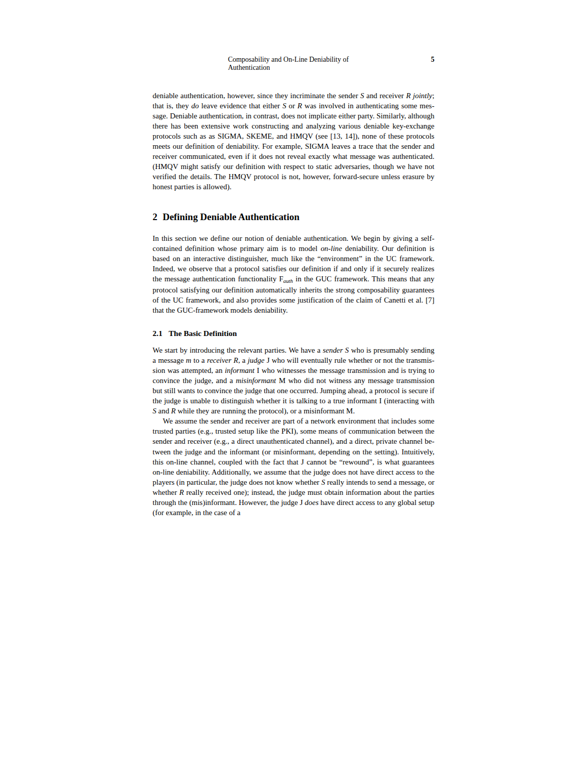Composability and On-Line Deniability of Authentication 5
deniable authentication, however, since they incriminate the sender S and receiver R jointly; that is, they do leave evidence that either S or R was involved in authenticating some message. Deniable authentication, in contrast, does not implicate either party. Similarly, although there has been extensive work constructing and analyzing various deniable key-exchange protocols such as as SIGMA, SKEME, and HMQV (see [13, 14]), none of these protocols meets our definition of deniability. For example, SIGMA leaves a trace that the sender and receiver communicated, even if it does not reveal exactly what message was authenticated. (HMQV might satisfy our definition with respect to static adversaries, though we have not verified the details. The HMQV protocol is not, however, forward-secure unless erasure by honest parties is allowed).
2 Defining Deniable Authentication
In this section we define our notion of deniable authentication. We begin by giving a self-contained definition whose primary aim is to model on-line deniability. Our definition is based on an interactive distinguisher, much like the “environment” in the UC framework. Indeed, we observe that a protocol satisfies our definition if and only if it securely realizes the message authentication functionality Fauth in the GUC framework. This means that any protocol satisfying our definition automatically inherits the strong composability guarantees of the UC framework, and also provides some justification of the claim of Canetti et al. [7] that the GUC-framework models deniability.
2.1 The Basic Definition
We start by introducing the relevant parties. We have a sender S who is presumably sending a message m to a receiver R, a judge J who will eventually rule whether or not the transmission was attempted, an informant I who witnesses the message transmission and is trying to convince the judge, and a misinformant M who did not witness any message transmission but still wants to convince the judge that one occurred. Jumping ahead, a protocol is secure if the judge is unable to distinguish whether it is talking to a true informant I (interacting with S and R while they are running the protocol), or a misinformant M.
We assume the sender and receiver are part of a network environment that includes some trusted parties (e.g., trusted setup like the PKI), some means of communication between the sender and receiver (e.g., a direct unauthenticated channel), and a direct, private channel between the judge and the informant (or misinformant, depending on the setting). Intuitively, this on-line channel, coupled with the fact that J cannot be “rewound”, is what guarantees on-line deniability. Additionally, we assume that the judge does not have direct access to the players (in particular, the judge does not know whether S really intends to send a message, or whether R really received one); instead, the judge must obtain information about the parties through the (mis)informant. However, the judge J does have direct access to any global setup (for example, in the case of a